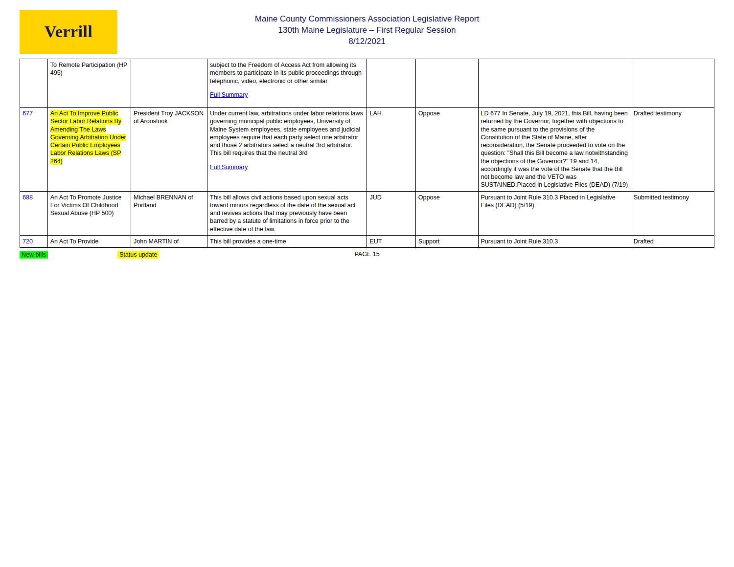Verrill
Maine County Commissioners Association Legislative Report
130th Maine Legislature – First Regular Session
8/12/2021
| | To Remote Participation (HP 495) | | subject to the Freedom of Access Act from allowing its members to participate in its public proceedings through telephonic, video, electronic or other similar Full Summary | | | | |
| 677 | An Act To Improve Public Sector Labor Relations By Amending The Laws Governing Arbitration Under Certain Public Employees Labor Relations Laws (SP 264) | President Troy JACKSON of Aroostook | Under current law, arbitrations under labor relations laws governing municipal public employees, University of Maine System employees, state employees and judicial employees require that each party select one arbitrator and those 2 arbitrators select a neutral 3rd arbitrator. This bill requires that the neutral 3rd Full Summary | LAH | Oppose | LD 677 In Senate, July 19, 2021, this Bill, having been returned by the Governor, together with objections to the same pursuant to the provisions of the Constitution of the State of Maine, after reconsideration, the Senate proceeded to vote on the question: "Shall this Bill become a law notwithstanding the objections of the Governor?" 19 and 14, accordingly it was the vote of the Senate that the Bill not become law and the VETO was SUSTAINED.Placed in Legislative Files (DEAD) (7/19) | Drafted testimony |
| 688 | An Act To Promote Justice For Victims Of Childhood Sexual Abuse (HP 500) | Michael BRENNAN of Portland | This bill allows civil actions based upon sexual acts toward minors regardless of the date of the sexual act and revives actions that may previously have been barred by a statute of limitations in force prior to the effective date of the law. | JUD | Oppose | Pursuant to Joint Rule 310.3 Placed in Legislative Files (DEAD) (5/19) | Submitted testimony |
| 720 | An Act To Provide | John MARTIN of | This bill provides a one-time | EUT | Support | Pursuant to Joint Rule 310.3 | Drafted |
New bills Status update PAGE 15